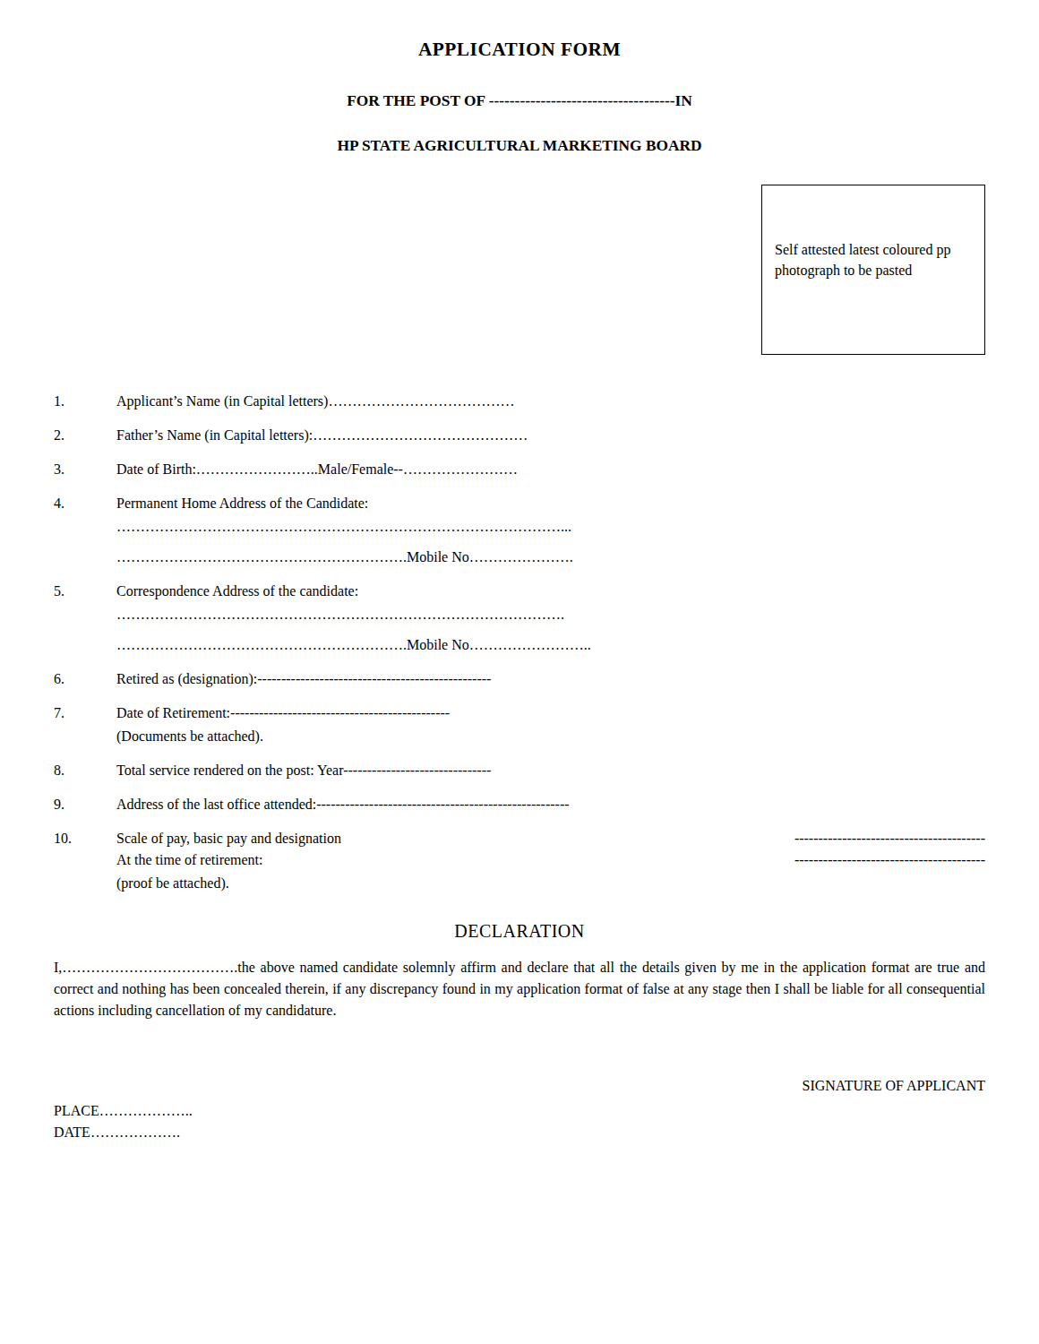APPLICATION FORM
FOR THE POST OF ------------------------------------IN
HP STATE AGRICULTURAL MARKETING BOARD
Self attested latest coloured pp photograph to be pasted
Applicant’s Name (in Capital letters)…………………………………
Father’s Name (in Capital letters):………………………………………
Date of Birth:……………………..Male/Female--……………………
Permanent Home Address of the Candidate: …………………………………………………………………………………... …………………………………………………….Mobile No………………….
Correspondence Address of the candidate: …………………………………………………………………………………. …………………………………………………….Mobile No……………………..
Retired as (designation):-------------------------------------------------
Date of Retirement:---------------------------------------------- (Documents be attached).
Total service rendered on the post: Year-------------------------------
Address of the last office attended:-----------------------------------------------------
Scale of pay, basic pay and designation ----------------------------------------
At the time of retirement: ----------------------------------------
(proof be attached).
DECLARATION
I,……………………………….the above named candidate solemnly affirm and declare that all the details given by me in the application format are true and correct and nothing has been concealed therein, if any discrepancy found in my application format of false at any stage then I shall be liable for all consequential actions including cancellation of my candidature.
SIGNATURE OF APPLICANT
PLACE………………..
DATE……………….